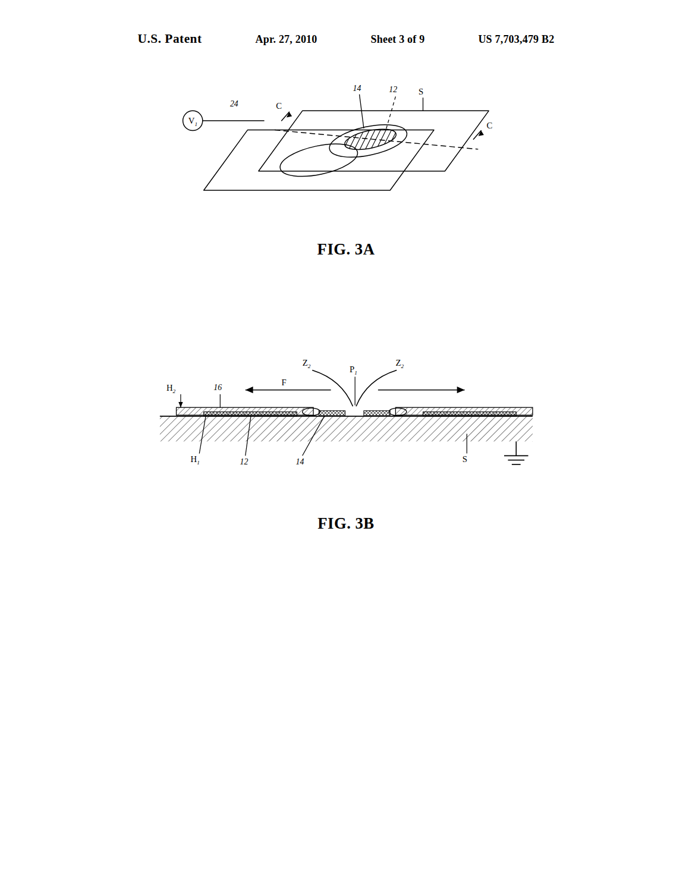U.S. Patent Apr. 27, 2010 Sheet 3 of 9 US 7,703,479 B2
FIG. 3A — plan perspective view of substrate S with layers 12 and 14, section line C–C, and voltage source V1 connected via lead 24 14 12 S 24 C C V1
FIG. 3A
FIG. 3B — cross-sectional view along C–C showing substrate S, layers 12 and 14, film 16, heights H1 and H2, force F, peel point P1 and zones Z2, with ground symbol H2 16 F Z2 Z2 P1 H1 12 14 S
FIG. 3B